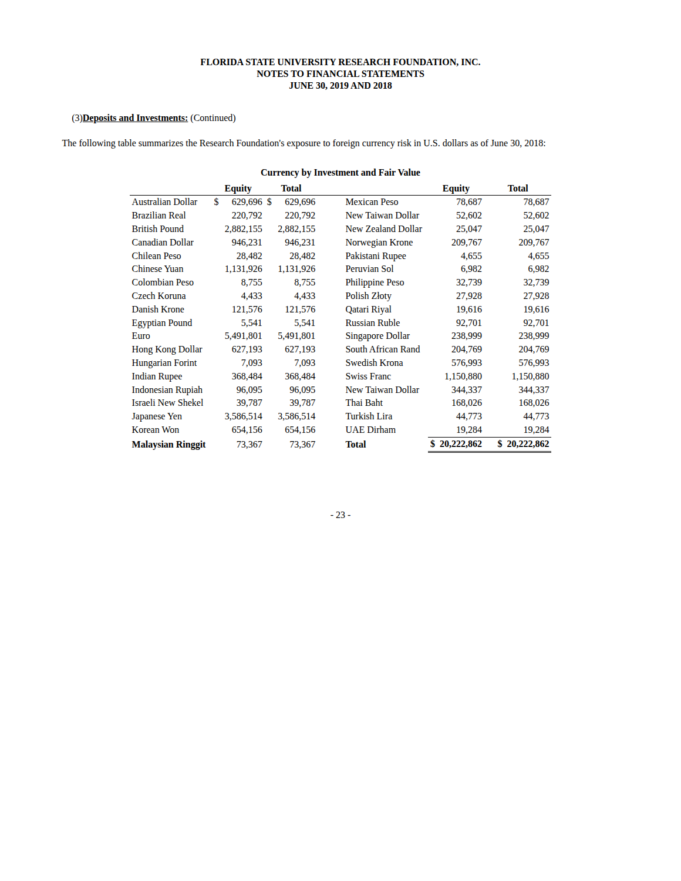FLORIDA STATE UNIVERSITY RESEARCH FOUNDATION, INC.
NOTES TO FINANCIAL STATEMENTS
JUNE 30, 2019 AND 2018
(3) Deposits and Investments: (Continued)
The following table summarizes the Research Foundation's exposure to foreign currency risk in U.S. dollars as of June 30, 2018:
Currency by Investment and Fair Value
| | Equity | Total | | | Equity | Total |
| --- | --- | --- | --- | --- | --- | --- |
| Australian Dollar | $ | 629,696 | $ | 629,696 | | Mexican Peso | 78,687 | | 78,687 |
| Brazilian Real | | 220,792 | | 220,792 | | New Taiwan Dollar | 52,602 | | 52,602 |
| British Pound | | 2,882,155 | | 2,882,155 | | New Zealand Dollar | 25,047 | | 25,047 |
| Canadian Dollar | | 946,231 | | 946,231 | | Norwegian Krone | 209,767 | | 209,767 |
| Chilean Peso | | 28,482 | | 28,482 | | Pakistani Rupee | 4,655 | | 4,655 |
| Chinese Yuan | | 1,131,926 | | 1,131,926 | | Peruvian Sol | 6,982 | | 6,982 |
| Colombian Peso | | 8,755 | | 8,755 | | Philippine Peso | 32,739 | | 32,739 |
| Czech Koruna | | 4,433 | | 4,433 | | Polish Złoty | 27,928 | | 27,928 |
| Danish Krone | | 121,576 | | 121,576 | | Qatari Riyal | 19,616 | | 19,616 |
| Egyptian Pound | | 5,541 | | 5,541 | | Russian Ruble | 92,701 | | 92,701 |
| Euro | | 5,491,801 | | 5,491,801 | | Singapore Dollar | 238,999 | | 238,999 |
| Hong Kong Dollar | | 627,193 | | 627,193 | | South African Rand | 204,769 | | 204,769 |
| Hungarian Forint | | 7,093 | | 7,093 | | Swedish Krona | 576,993 | | 576,993 |
| Indian Rupee | | 368,484 | | 368,484 | | Swiss Franc | 1,150,880 | | 1,150,880 |
| Indonesian Rupiah | | 96,095 | | 96,095 | | New Taiwan Dollar | 344,337 | | 344,337 |
| Israeli New Shekel | | 39,787 | | 39,787 | | Thai Baht | 168,026 | | 168,026 |
| Japanese Yen | | 3,586,514 | | 3,586,514 | | Turkish Lira | 44,773 | | 44,773 |
| Korean Won | | 654,156 | | 654,156 | | UAE Dirham | 19,284 | | 19,284 |
| Malaysian Ringgit | | 73,367 | | 73,367 | | Total | $ 20,222,862 | | $ 20,222,862 |
- 23 -